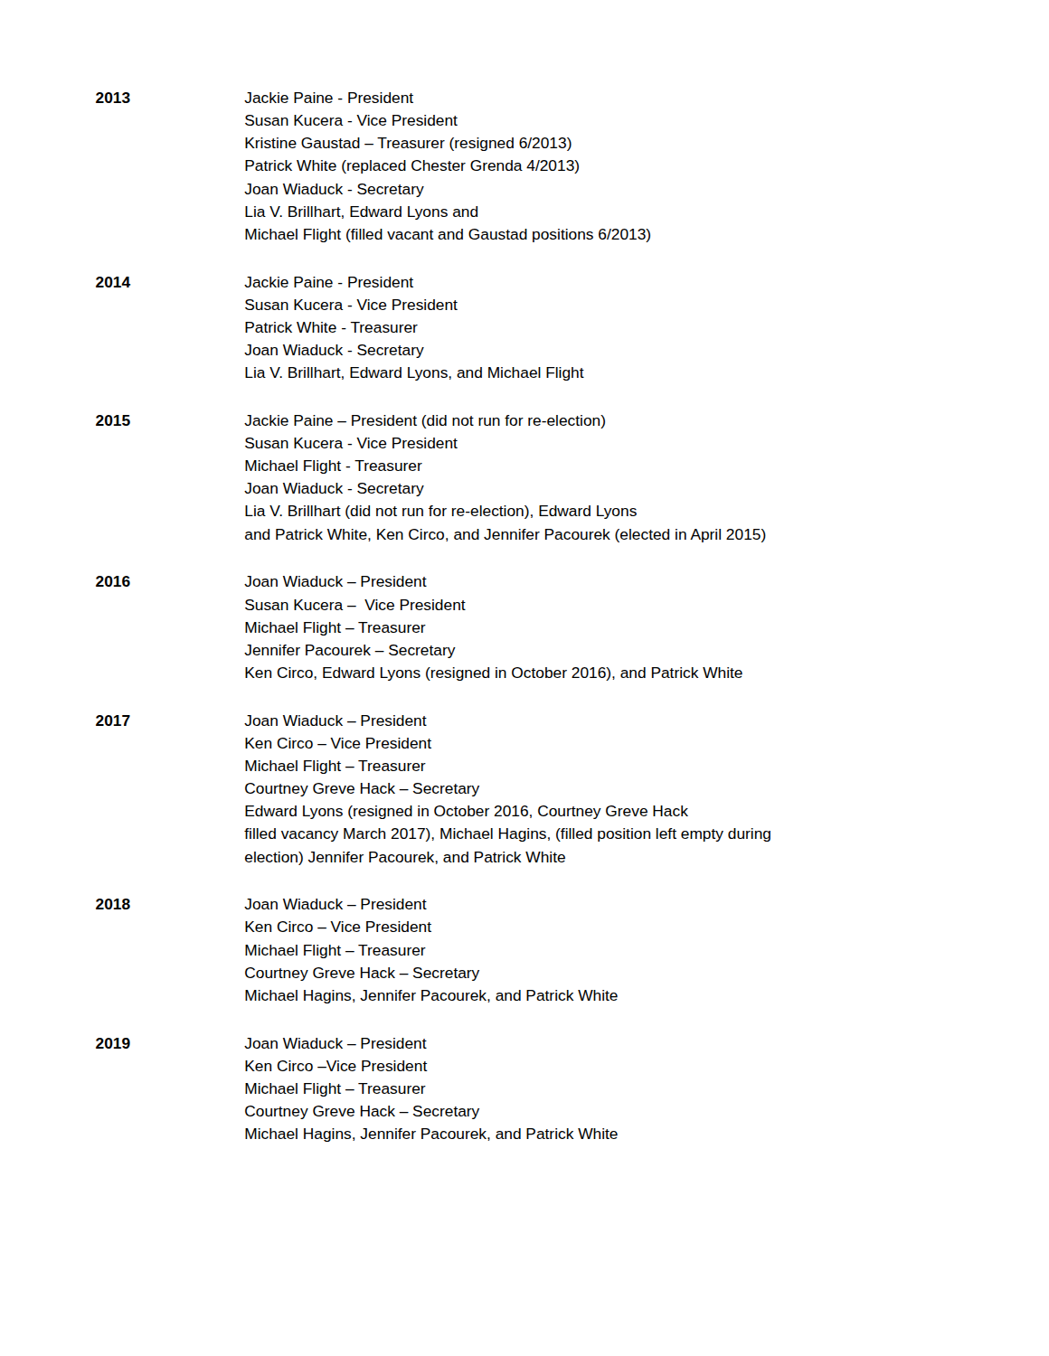| 2013 | Jackie Paine - President Susan Kucera - Vice President Kristine Gaustad – Treasurer (resigned 6/2013) Patrick White (replaced Chester Grenda 4/2013) Joan Wiaduck - Secretary Lia V. Brillhart, Edward Lyons and Michael Flight (filled vacant and Gaustad positions 6/2013) |
| 2014 | Jackie Paine - President Susan Kucera - Vice President Patrick White - Treasurer Joan Wiaduck - Secretary Lia V. Brillhart, Edward Lyons, and Michael Flight |
| 2015 | Jackie Paine – President (did not run for re-election) Susan Kucera - Vice President Michael Flight - Treasurer Joan Wiaduck - Secretary Lia V. Brillhart (did not run for re-election), Edward Lyons and Patrick White, Ken Circo, and Jennifer Pacourek (elected in April 2015) |
| 2016 | Joan Wiaduck – President Susan Kucera – Vice President Michael Flight – Treasurer Jennifer Pacourek – Secretary Ken Circo, Edward Lyons (resigned in October 2016), and Patrick White |
| 2017 | Joan Wiaduck – President Ken Circo – Vice President Michael Flight – Treasurer Courtney Greve Hack – Secretary Edward Lyons (resigned in October 2016, Courtney Greve Hack filled vacancy March 2017), Michael Hagins, (filled position left empty during election) Jennifer Pacourek, and Patrick White |
| 2018 | Joan Wiaduck – President Ken Circo – Vice President Michael Flight – Treasurer Courtney Greve Hack – Secretary Michael Hagins, Jennifer Pacourek, and Patrick White |
| 2019 | Joan Wiaduck – President Ken Circo –Vice President Michael Flight – Treasurer Courtney Greve Hack – Secretary Michael Hagins, Jennifer Pacourek, and Patrick White |